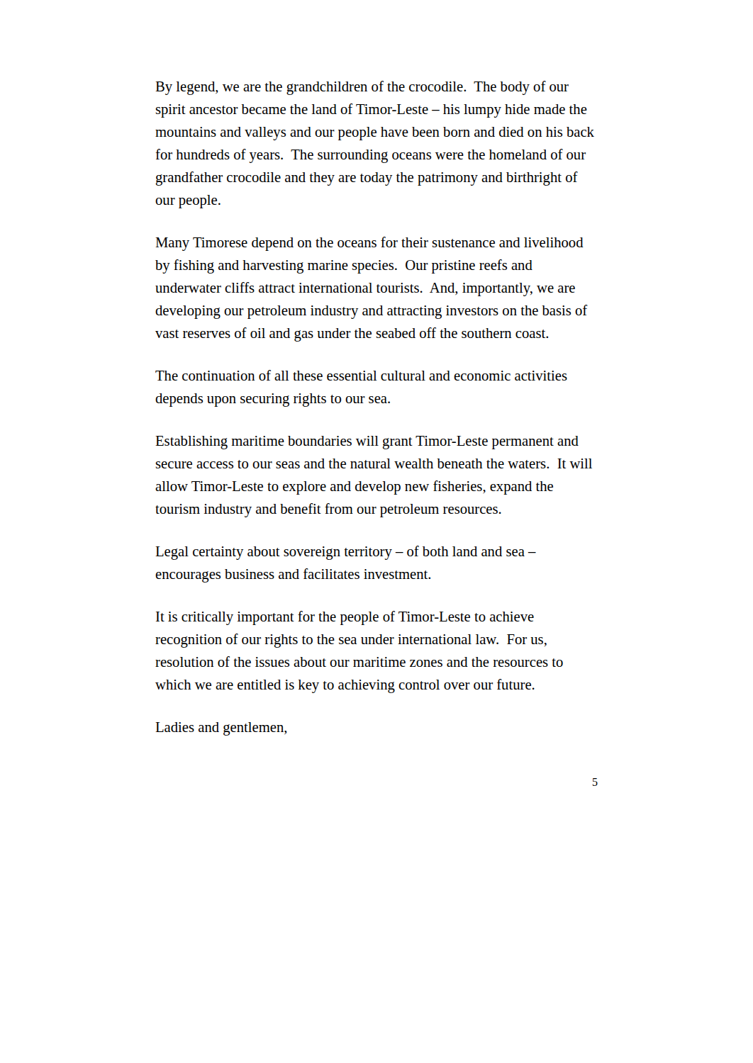By legend, we are the grandchildren of the crocodile. The body of our spirit ancestor became the land of Timor-Leste – his lumpy hide made the mountains and valleys and our people have been born and died on his back for hundreds of years. The surrounding oceans were the homeland of our grandfather crocodile and they are today the patrimony and birthright of our people.
Many Timorese depend on the oceans for their sustenance and livelihood by fishing and harvesting marine species. Our pristine reefs and underwater cliffs attract international tourists. And, importantly, we are developing our petroleum industry and attracting investors on the basis of vast reserves of oil and gas under the seabed off the southern coast.
The continuation of all these essential cultural and economic activities depends upon securing rights to our sea.
Establishing maritime boundaries will grant Timor-Leste permanent and secure access to our seas and the natural wealth beneath the waters. It will allow Timor-Leste to explore and develop new fisheries, expand the tourism industry and benefit from our petroleum resources.
Legal certainty about sovereign territory – of both land and sea – encourages business and facilitates investment.
It is critically important for the people of Timor-Leste to achieve recognition of our rights to the sea under international law. For us, resolution of the issues about our maritime zones and the resources to which we are entitled is key to achieving control over our future.
Ladies and gentlemen,
5